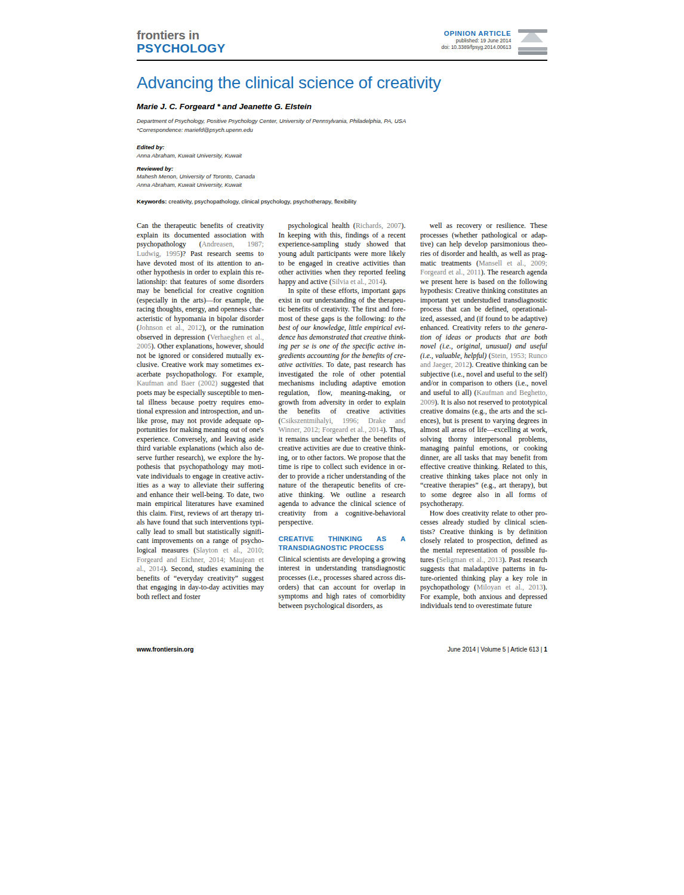frontiers in PSYCHOLOGY
OPINION ARTICLE
published: 19 June 2014
doi: 10.3389/fpsyg.2014.00613
Advancing the clinical science of creativity
Marie J. C. Forgeard * and Jeanette G. Elstein
Department of Psychology, Positive Psychology Center, University of Pennsylvania, Philadelphia, PA, USA
*Correspondence: mariefd@psych.upenn.edu
Edited by: Anna Abraham, Kuwait University, Kuwait Reviewed by: Mahesh Menon, University of Toronto, Canada
Anna Abraham, Kuwait University, Kuwait
Keywords: creativity, psychopathology, clinical psychology, psychotherapy, flexibility
Can the therapeutic benefits of creativity explain its documented association with psychopathology (Andreasen, 1987; Ludwig, 1995)? Past research seems to have devoted most of its attention to another hypothesis in order to explain this relationship: that features of some disorders may be beneficial for creative cognition (especially in the arts)—for example, the racing thoughts, energy, and openness characteristic of hypomania in bipolar disorder (Johnson et al., 2012), or the rumination observed in depression (Verhaeghen et al., 2005). Other explanations, however, should not be ignored or considered mutually exclusive. Creative work may sometimes exacerbate psychopathology. For example, Kaufman and Baer (2002) suggested that poets may be especially susceptible to mental illness because poetry requires emotional expression and introspection, and unlike prose, may not provide adequate opportunities for making meaning out of one's experience. Conversely, and leaving aside third variable explanations (which also deserve further research), we explore the hypothesis that psychopathology may motivate individuals to engage in creative activities as a way to alleviate their suffering and enhance their well-being. To date, two main empirical literatures have examined this claim. First, reviews of art therapy trials have found that such interventions typically lead to small but statistically significant improvements on a range of psychological measures (Slayton et al., 2010; Forgeard and Eichner, 2014; Maujean et al., 2014). Second, studies examining the benefits of “everyday creativity” suggest that engaging in day-to-day activities may both reflect and foster
psychological health (Richards, 2007). In keeping with this, findings of a recent experience-sampling study showed that young adult participants were more likely to be engaged in creative activities than other activities when they reported feeling happy and active (Silvia et al., 2014).
In spite of these efforts, important gaps exist in our understanding of the therapeutic benefits of creativity. The first and foremost of these gaps is the following: to the best of our knowledge, little empirical evidence has demonstrated that creative thinking per se is one of the specific active ingredients accounting for the benefits of creative activities. To date, past research has investigated the role of other potential mechanisms including adaptive emotion regulation, flow, meaning-making, or growth from adversity in order to explain the benefits of creative activities (Csikszentmihalyi, 1996; Drake and Winner, 2012; Forgeard et al., 2014). Thus, it remains unclear whether the benefits of creative activities are due to creative thinking, or to other factors. We propose that the time is ripe to collect such evidence in order to provide a richer understanding of the nature of the therapeutic benefits of creative thinking. We outline a research agenda to advance the clinical science of creativity from a cognitive-behavioral perspective.
Creative thinking as a transdiagnostic process
Clinical scientists are developing a growing interest in understanding transdiagnostic processes (i.e., processes shared across disorders) that can account for overlap in symptoms and high rates of comorbidity between psychological disorders, as
well as recovery or resilience. These processes (whether pathological or adaptive) can help develop parsimonious theories of disorder and health, as well as pragmatic treatments (Mansell et al., 2009; Forgeard et al., 2011). The research agenda we present here is based on the following hypothesis: Creative thinking constitutes an important yet understudied transdiagnostic process that can be defined, operationalized, assessed, and (if found to be adaptive) enhanced. Creativity refers to the generation of ideas or products that are both novel (i.e., original, unusual) and useful (i.e., valuable, helpful) (Stein, 1953; Runco and Jaeger, 2012). Creative thinking can be subjective (i.e., novel and useful to the self) and/or in comparison to others (i.e., novel and useful to all) (Kaufman and Beghetto, 2009). It is also not reserved to prototypical creative domains (e.g., the arts and the sciences), but is present to varying degrees in almost all areas of life—excelling at work, solving thorny interpersonal problems, managing painful emotions, or cooking dinner, are all tasks that may benefit from effective creative thinking. Related to this, creative thinking takes place not only in “creative therapies” (e.g., art therapy), but to some degree also in all forms of psychotherapy.
How does creativity relate to other processes already studied by clinical scientists? Creative thinking is by definition closely related to prospection, defined as the mental representation of possible futures (Seligman et al., 2013). Past research suggests that maladaptive patterns in future-oriented thinking play a key role in psychopathology (Miloyan et al., 2013). For example, both anxious and depressed individuals tend to overestimate future
www.frontiersin.org
June 2014 | Volume 5 | Article 613 | 1